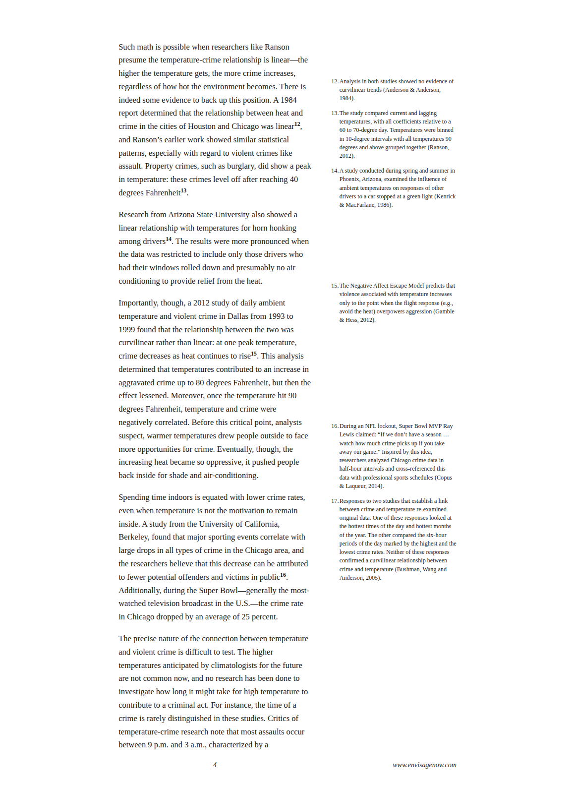Such math is possible when researchers like Ranson presume the temperature-crime relationship is linear—the higher the temperature gets, the more crime increases, regardless of how hot the environment becomes. There is indeed some evidence to back up this position. A 1984 report determined that the relationship between heat and crime in the cities of Houston and Chicago was linear12, and Ranson’s earlier work showed similar statistical patterns, especially with regard to violent crimes like assault. Property crimes, such as burglary, did show a peak in temperature: these crimes level off after reaching 40 degrees Fahrenheit13.
Research from Arizona State University also showed a linear relationship with temperatures for horn honking among drivers14. The results were more pronounced when the data was restricted to include only those drivers who had their windows rolled down and presumably no air conditioning to provide relief from the heat.
Importantly, though, a 2012 study of daily ambient temperature and violent crime in Dallas from 1993 to 1999 found that the relationship between the two was curvilinear rather than linear: at one peak temperature, crime decreases as heat continues to rise15. This analysis determined that temperatures contributed to an increase in aggravated crime up to 80 degrees Fahrenheit, but then the effect lessened. Moreover, once the temperature hit 90 degrees Fahrenheit, temperature and crime were negatively correlated. Before this critical point, analysts suspect, warmer temperatures drew people outside to face more opportunities for crime. Eventually, though, the increasing heat became so oppressive, it pushed people back inside for shade and air-conditioning.
Spending time indoors is equated with lower crime rates, even when temperature is not the motivation to remain inside. A study from the University of California, Berkeley, found that major sporting events correlate with large drops in all types of crime in the Chicago area, and the researchers believe that this decrease can be attributed to fewer potential offenders and victims in public16. Additionally, during the Super Bowl—generally the most-watched television broadcast in the U.S.—the crime rate in Chicago dropped by an average of 25 percent.
The precise nature of the connection between temperature and violent crime is difficult to test. The higher temperatures anticipated by climatologists for the future are not common now, and no research has been done to investigate how long it might take for high temperature to contribute to a criminal act. For instance, the time of a crime is rarely distinguished in these studies. Critics of temperature-crime research note that most assaults occur between 9 p.m. and 3 a.m., characterized by a
12.
Analysis in both studies showed no evidence of curvilinear trends (Anderson & Anderson, 1984).
13.
The study compared current and lagging temperatures, with all coefficients relative to a 60 to 70-degree day. Temperatures were binned in 10-degree intervals with all temperatures 90 degrees and above grouped together (Ranson, 2012).
14.
A study conducted during spring and summer in Phoenix, Arizona, examined the influence of ambient temperatures on responses of other drivers to a car stopped at a green light (Kenrick & MacFarlane, 1986).
15.
The Negative Affect Escape Model predicts that violence associated with temperature increases only to the point when the flight response (e.g., avoid the heat) overpowers aggression (Gamble & Hess, 2012).
16.
During an NFL lockout, Super Bowl MVP Ray Lewis claimed: “If we don’t have a season … watch how much crime picks up if you take away our game.” Inspired by this idea, researchers analyzed Chicago crime data in half-hour intervals and cross-referenced this data with professional sports schedules (Copus & Laqueur, 2014).
17.
Responses to two studies that establish a link between crime and temperature re-examined original data. One of these responses looked at the hottest times of the day and hottest months of the year. The other compared the six-hour periods of the day marked by the highest and the lowest crime rates. Neither of these responses confirmed a curvilinear relationship between crime and temperature (Bushman, Wang and Anderson, 2005).
4
www.envisagenow.com